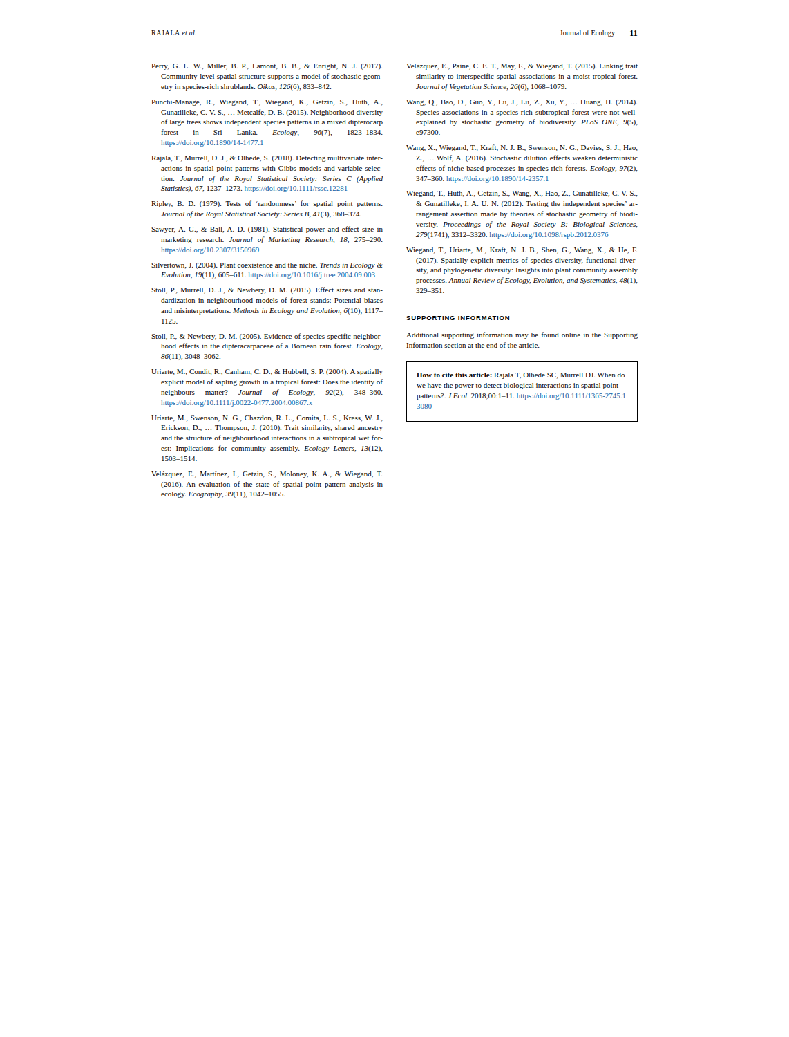RAJALA et al.
Journal of Ecology 11
Perry, G. L. W., Miller, B. P., Lamont, B. B., & Enright, N. J. (2017). Community-level spatial structure supports a model of stochastic geometry in species-rich shrublands. Oikos, 126(6), 833–842.
Punchi-Manage, R., Wiegand, T., Wiegand, K., Getzin, S., Huth, A., Gunatilleke, C. V. S., … Metcalfe, D. B. (2015). Neighborhood diversity of large trees shows independent species patterns in a mixed dipterocarp forest in Sri Lanka. Ecology, 96(7), 1823–1834. https://doi.org/10.1890/14-1477.1
Rajala, T., Murrell, D. J., & Olhede, S. (2018). Detecting multivariate interactions in spatial point patterns with Gibbs models and variable selection. Journal of the Royal Statistical Society: Series C (Applied Statistics), 67, 1237–1273. https://doi.org/10.1111/rssc.12281
Ripley, B. D. (1979). Tests of ‘randomness’ for spatial point patterns. Journal of the Royal Statistical Society: Series B, 41(3), 368–374.
Sawyer, A. G., & Ball, A. D. (1981). Statistical power and effect size in marketing research. Journal of Marketing Research, 18, 275–290. https://doi.org/10.2307/3150969
Silvertown, J. (2004). Plant coexistence and the niche. Trends in Ecology & Evolution, 19(11), 605–611. https://doi.org/10.1016/j.tree.2004.09.003
Stoll, P., Murrell, D. J., & Newbery, D. M. (2015). Effect sizes and standardization in neighbourhood models of forest stands: Potential biases and misinterpretations. Methods in Ecology and Evolution, 6(10), 1117–1125.
Stoll, P., & Newbery, D. M. (2005). Evidence of species-specific neighborhood effects in the dipteracarpaceae of a Bornean rain forest. Ecology, 86(11), 3048–3062.
Uriarte, M., Condit, R., Canham, C. D., & Hubbell, S. P. (2004). A spatially explicit model of sapling growth in a tropical forest: Does the identity of neighbours matter? Journal of Ecology, 92(2), 348–360. https://doi.org/10.1111/j.0022-0477.2004.00867.x
Uriarte, M., Swenson, N. G., Chazdon, R. L., Comita, L. S., Kress, W. J., Erickson, D., … Thompson, J. (2010). Trait similarity, shared ancestry and the structure of neighbourhood interactions in a subtropical wet forest: Implications for community assembly. Ecology Letters, 13(12), 1503–1514.
Velázquez, E., Martínez, I., Getzin, S., Moloney, K. A., & Wiegand, T. (2016). An evaluation of the state of spatial point pattern analysis in ecology. Ecography, 39(11), 1042–1055.
Velázquez, E., Paine, C. E. T., May, F., & Wiegand, T. (2015). Linking trait similarity to interspecific spatial associations in a moist tropical forest. Journal of Vegetation Science, 26(6), 1068–1079.
Wang, Q., Bao, D., Guo, Y., Lu, J., Lu, Z., Xu, Y., … Huang, H. (2014). Species associations in a species-rich subtropical forest were not well-explained by stochastic geometry of biodiversity. PLoS ONE, 9(5), e97300.
Wang, X., Wiegand, T., Kraft, N. J. B., Swenson, N. G., Davies, S. J., Hao, Z., … Wolf, A. (2016). Stochastic dilution effects weaken deterministic effects of niche-based processes in species rich forests. Ecology, 97(2), 347–360. https://doi.org/10.1890/14-2357.1
Wiegand, T., Huth, A., Getzin, S., Wang, X., Hao, Z., Gunatilleke, C. V. S., & Gunatilleke, I. A. U. N. (2012). Testing the independent species’ arrangement assertion made by theories of stochastic geometry of biodiversity. Proceedings of the Royal Society B: Biological Sciences, 279(1741), 3312–3320. https://doi.org/10.1098/rspb.2012.0376
Wiegand, T., Uriarte, M., Kraft, N. J. B., Shen, G., Wang, X., & He, F. (2017). Spatially explicit metrics of species diversity, functional diversity, and phylogenetic diversity: Insights into plant community assembly processes. Annual Review of Ecology, Evolution, and Systematics, 48(1), 329–351.
SUPPORTING INFORMATION
Additional supporting information may be found online in the Supporting Information section at the end of the article.
How to cite this article: Rajala T, Olhede SC, Murrell DJ. When do we have the power to detect biological interactions in spatial point patterns?. J Ecol. 2018;00:1–11. https://doi.org/10.1111/1365-2745.13080